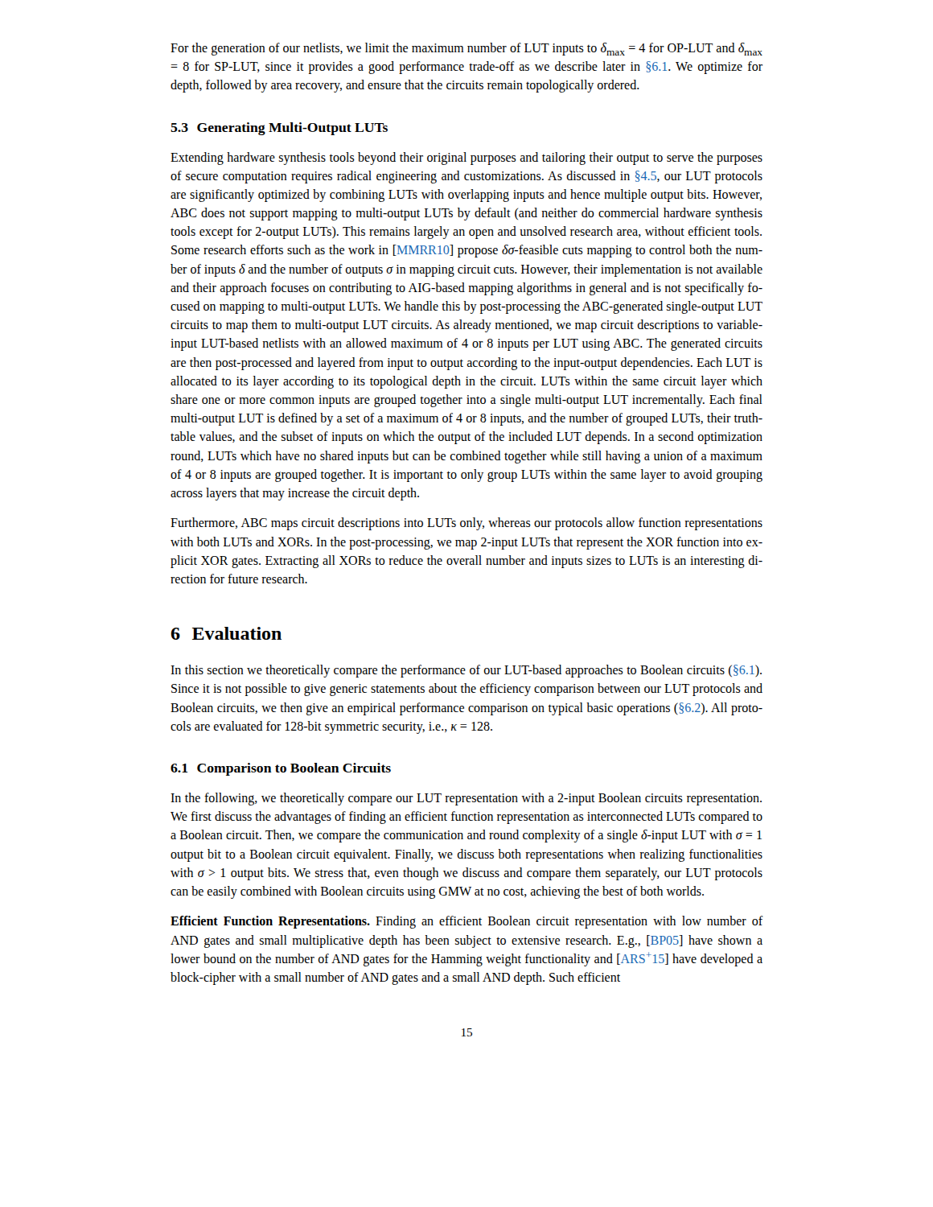For the generation of our netlists, we limit the maximum number of LUT inputs to δmax = 4 for OP-LUT and δmax = 8 for SP-LUT, since it provides a good performance trade-off as we describe later in §6.1. We optimize for depth, followed by area recovery, and ensure that the circuits remain topologically ordered.
5.3 Generating Multi-Output LUTs
Extending hardware synthesis tools beyond their original purposes and tailoring their output to serve the purposes of secure computation requires radical engineering and customizations. As discussed in §4.5, our LUT protocols are significantly optimized by combining LUTs with overlapping inputs and hence multiple output bits. However, ABC does not support mapping to multi-output LUTs by default (and neither do commercial hardware synthesis tools except for 2-output LUTs). This remains largely an open and unsolved research area, without efficient tools. Some research efforts such as the work in [MMRR10] propose δσ-feasible cuts mapping to control both the number of inputs δ and the number of outputs σ in mapping circuit cuts. However, their implementation is not available and their approach focuses on contributing to AIG-based mapping algorithms in general and is not specifically focused on mapping to multi-output LUTs. We handle this by post-processing the ABC-generated single-output LUT circuits to map them to multi-output LUT circuits. As already mentioned, we map circuit descriptions to variable-input LUT-based netlists with an allowed maximum of 4 or 8 inputs per LUT using ABC. The generated circuits are then post-processed and layered from input to output according to the input-output dependencies. Each LUT is allocated to its layer according to its topological depth in the circuit. LUTs within the same circuit layer which share one or more common inputs are grouped together into a single multi-output LUT incrementally. Each final multi-output LUT is defined by a set of a maximum of 4 or 8 inputs, and the number of grouped LUTs, their truth-table values, and the subset of inputs on which the output of the included LUT depends. In a second optimization round, LUTs which have no shared inputs but can be combined together while still having a union of a maximum of 4 or 8 inputs are grouped together. It is important to only group LUTs within the same layer to avoid grouping across layers that may increase the circuit depth.
Furthermore, ABC maps circuit descriptions into LUTs only, whereas our protocols allow function representations with both LUTs and XORs. In the post-processing, we map 2-input LUTs that represent the XOR function into explicit XOR gates. Extracting all XORs to reduce the overall number and inputs sizes to LUTs is an interesting direction for future research.
6 Evaluation
In this section we theoretically compare the performance of our LUT-based approaches to Boolean circuits (§6.1). Since it is not possible to give generic statements about the efficiency comparison between our LUT protocols and Boolean circuits, we then give an empirical performance comparison on typical basic operations (§6.2). All protocols are evaluated for 128-bit symmetric security, i.e., κ = 128.
6.1 Comparison to Boolean Circuits
In the following, we theoretically compare our LUT representation with a 2-input Boolean circuits representation. We first discuss the advantages of finding an efficient function representation as interconnected LUTs compared to a Boolean circuit. Then, we compare the communication and round complexity of a single δ-input LUT with σ = 1 output bit to a Boolean circuit equivalent. Finally, we discuss both representations when realizing functionalities with σ > 1 output bits. We stress that, even though we discuss and compare them separately, our LUT protocols can be easily combined with Boolean circuits using GMW at no cost, achieving the best of both worlds.
Efficient Function Representations. Finding an efficient Boolean circuit representation with low number of AND gates and small multiplicative depth has been subject to extensive research. E.g., [BP05] have shown a lower bound on the number of AND gates for the Hamming weight functionality and [ARS+15] have developed a block-cipher with a small number of AND gates and a small AND depth. Such efficient
15